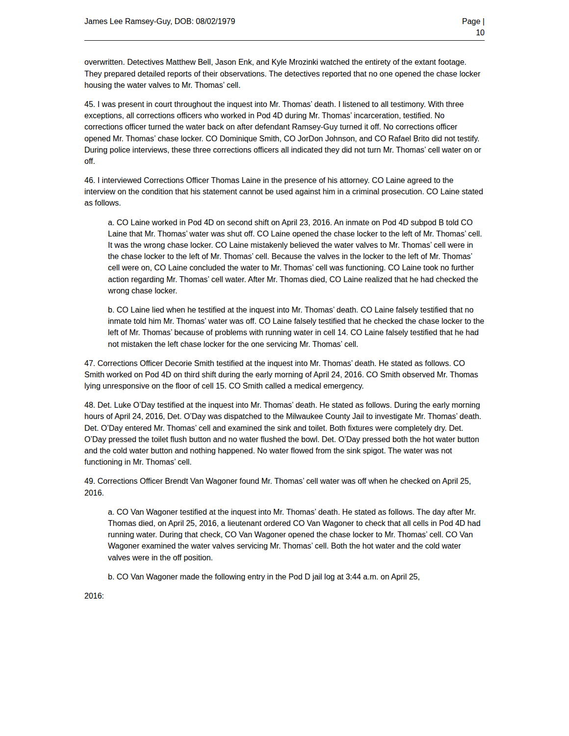James Lee Ramsey-Guy, DOB: 08/02/1979
Page |
10
overwritten. Detectives Matthew Bell, Jason Enk, and Kyle Mrozinki watched the entirety of the extant footage. They prepared detailed reports of their observations. The detectives reported that no one opened the chase locker housing the water valves to Mr. Thomas’ cell.
45. I was present in court throughout the inquest into Mr. Thomas’ death. I listened to all testimony. With three exceptions, all corrections officers who worked in Pod 4D during Mr. Thomas’ incarceration, testified. No corrections officer turned the water back on after defendant Ramsey-Guy turned it off. No corrections officer opened Mr. Thomas’ chase locker. CO Dominique Smith, CO JorDon Johnson, and CO Rafael Brito did not testify. During police interviews, these three corrections officers all indicated they did not turn Mr. Thomas’ cell water on or off.
46. I interviewed Corrections Officer Thomas Laine in the presence of his attorney. CO Laine agreed to the interview on the condition that his statement cannot be used against him in a criminal prosecution. CO Laine stated as follows.
a. CO Laine worked in Pod 4D on second shift on April 23, 2016. An inmate on Pod 4D subpod B told CO Laine that Mr. Thomas’ water was shut off. CO Laine opened the chase locker to the left of Mr. Thomas’ cell. It was the wrong chase locker. CO Laine mistakenly believed the water valves to Mr. Thomas’ cell were in the chase locker to the left of Mr. Thomas’ cell. Because the valves in the locker to the left of Mr. Thomas’ cell were on, CO Laine concluded the water to Mr. Thomas’ cell was functioning. CO Laine took no further action regarding Mr. Thomas’ cell water. After Mr. Thomas died, CO Laine realized that he had checked the wrong chase locker.
b. CO Laine lied when he testified at the inquest into Mr. Thomas’ death. CO Laine falsely testified that no inmate told him Mr. Thomas’ water was off. CO Laine falsely testified that he checked the chase locker to the left of Mr. Thomas’ because of problems with running water in cell 14. CO Laine falsely testified that he had not mistaken the left chase locker for the one servicing Mr. Thomas’ cell.
47. Corrections Officer Decorie Smith testified at the inquest into Mr. Thomas’ death. He stated as follows. CO Smith worked on Pod 4D on third shift during the early morning of April 24, 2016. CO Smith observed Mr. Thomas lying unresponsive on the floor of cell 15. CO Smith called a medical emergency.
48. Det. Luke O’Day testified at the inquest into Mr. Thomas’ death. He stated as follows. During the early morning hours of April 24, 2016, Det. O’Day was dispatched to the Milwaukee County Jail to investigate Mr. Thomas’ death. Det. O’Day entered Mr. Thomas’ cell and examined the sink and toilet. Both fixtures were completely dry. Det. O’Day pressed the toilet flush button and no water flushed the bowl. Det. O’Day pressed both the hot water button and the cold water button and nothing happened. No water flowed from the sink spigot. The water was not functioning in Mr. Thomas’ cell.
49. Corrections Officer Brendt Van Wagoner found Mr. Thomas’ cell water was off when he checked on April 25, 2016.
a. CO Van Wagoner testified at the inquest into Mr. Thomas’ death. He stated as follows. The day after Mr. Thomas died, on April 25, 2016, a lieutenant ordered CO Van Wagoner to check that all cells in Pod 4D had running water. During that check, CO Van Wagoner opened the chase locker to Mr. Thomas’ cell. CO Van Wagoner examined the water valves servicing Mr. Thomas’ cell. Both the hot water and the cold water valves were in the off position.
b. CO Van Wagoner made the following entry in the Pod D jail log at 3:44 a.m. on April 25,
2016: